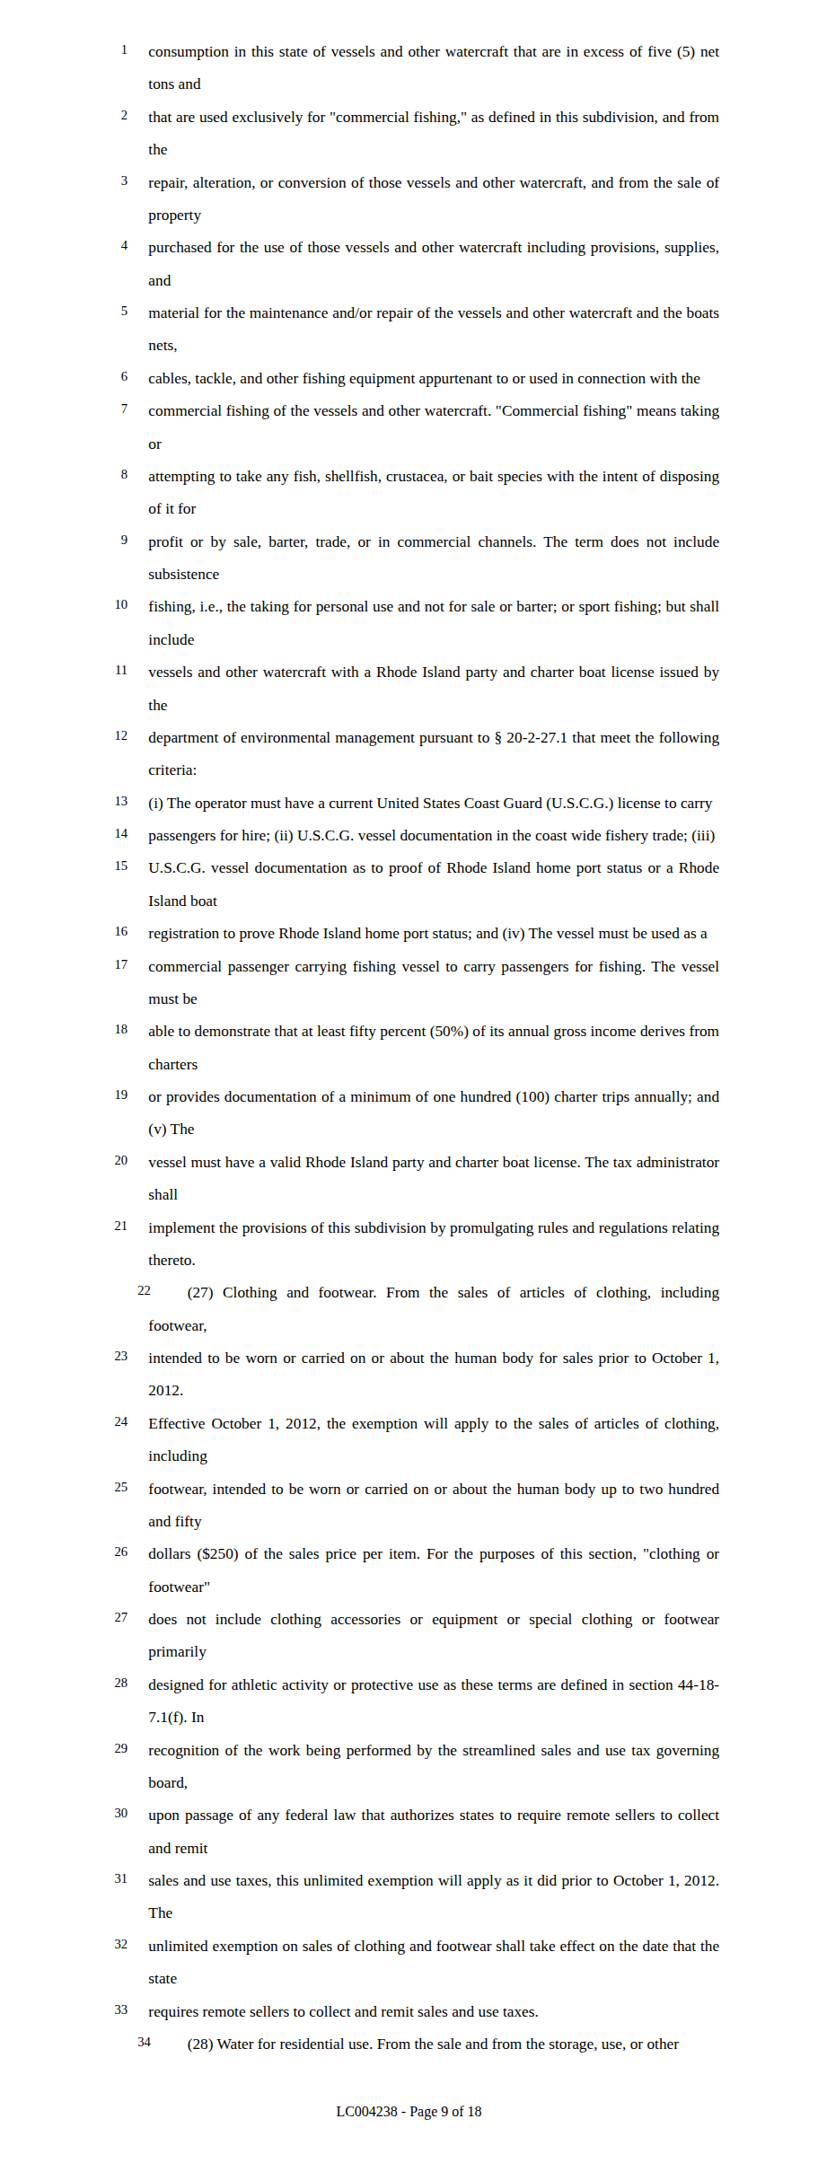consumption in this state of vessels and other watercraft that are in excess of five (5) net tons and
that are used exclusively for "commercial fishing," as defined in this subdivision, and from the
repair, alteration, or conversion of those vessels and other watercraft, and from the sale of property
purchased for the use of those vessels and other watercraft including provisions, supplies, and
material for the maintenance and/or repair of the vessels and other watercraft and the boats nets,
cables, tackle, and other fishing equipment appurtenant to or used in connection with the
commercial fishing of the vessels and other watercraft. "Commercial fishing" means taking or
attempting to take any fish, shellfish, crustacea, or bait species with the intent of disposing of it for
profit or by sale, barter, trade, or in commercial channels. The term does not include subsistence
fishing, i.e., the taking for personal use and not for sale or barter; or sport fishing; but shall include
vessels and other watercraft with a Rhode Island party and charter boat license issued by the
department of environmental management pursuant to § 20-2-27.1 that meet the following criteria:
(i) The operator must have a current United States Coast Guard (U.S.C.G.) license to carry
passengers for hire; (ii) U.S.C.G. vessel documentation in the coast wide fishery trade; (iii)
U.S.C.G. vessel documentation as to proof of Rhode Island home port status or a Rhode Island boat
registration to prove Rhode Island home port status; and (iv) The vessel must be used as a
commercial passenger carrying fishing vessel to carry passengers for fishing. The vessel must be
able to demonstrate that at least fifty percent (50%) of its annual gross income derives from charters
or provides documentation of a minimum of one hundred (100) charter trips annually; and (v) The
vessel must have a valid Rhode Island party and charter boat license. The tax administrator shall
implement the provisions of this subdivision by promulgating rules and regulations relating thereto.
(27) Clothing and footwear. From the sales of articles of clothing, including footwear,
intended to be worn or carried on or about the human body for sales prior to October 1, 2012.
Effective October 1, 2012, the exemption will apply to the sales of articles of clothing, including
footwear, intended to be worn or carried on or about the human body up to two hundred and fifty
dollars ($250) of the sales price per item. For the purposes of this section, "clothing or footwear"
does not include clothing accessories or equipment or special clothing or footwear primarily
designed for athletic activity or protective use as these terms are defined in section 44-18-7.1(f). In
recognition of the work being performed by the streamlined sales and use tax governing board,
upon passage of any federal law that authorizes states to require remote sellers to collect and remit
sales and use taxes, this unlimited exemption will apply as it did prior to October 1, 2012. The
unlimited exemption on sales of clothing and footwear shall take effect on the date that the state
requires remote sellers to collect and remit sales and use taxes.
(28) Water for residential use. From the sale and from the storage, use, or other
LC004238 - Page 9 of 18